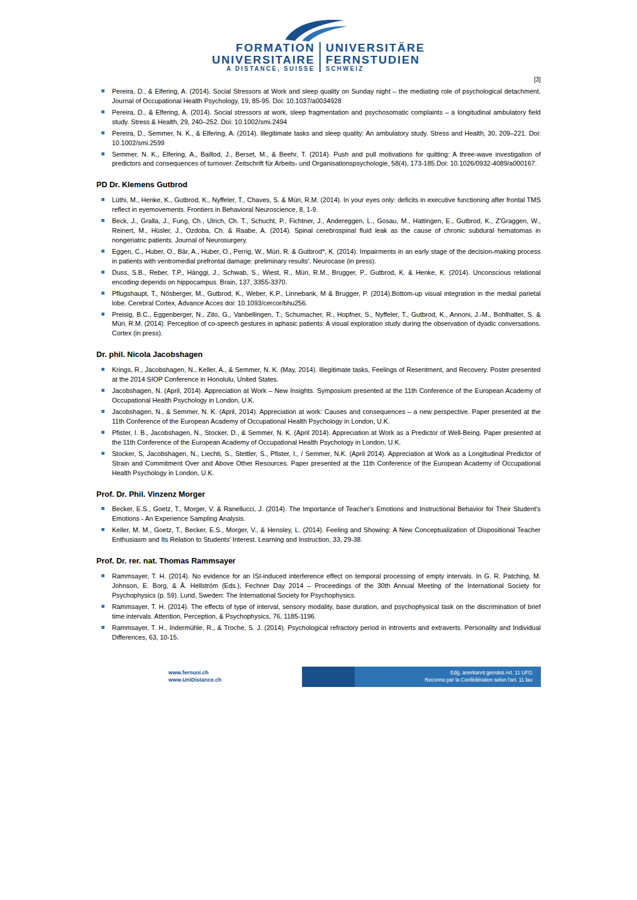FORMATION
UNIVERSITAIRE
A DISTANCE, SUISSE
UNIVERSITÄRE
FERNSTUDIEN
SCHWEIZ
[3]
Pereira, D., & Elfering, A. (2014). Social Stressors at Work and sleep quality on Sunday night – the mediating role of psychological detachment. Journal of Occupational Health Psychology, 19, 85-95. Doi: 10.1037/a0034928
Pereira, D., & Elfering, A. (2014). Social stressors at work, sleep fragmentation and psychosomatic complaints – a longitudinal ambulatory field study. Stress & Health, 29, 240–252. Doi: 10.1002/smi.2494
Pereira, D., Semmer, N. K., & Elfering, A. (2014). Illegitimate tasks and sleep quality: An ambulatory study. Stress and Health, 30, 209–221. Doi: 10.1002/smi.2599
Semmer, N. K., Elfering, A., Baillod, J., Berset, M., & Beehr, T. (2014). Push and pull motivations for quitting: A three-wave investigation of predictors and consequences of turnover. Zeitschrift für Arbeits- und Organisationspsychologie, 58(4), 173-185.Doi: 10.1026/0932-4089/a000167.
PD Dr. Klemens Gutbrod
Lüthi, M., Henke, K., Gutbrod, K., Nyffeler, T., Chaves, S. & Müri, R.M. (2014). In your eyes only: deficits in executive functioning after frontal TMS reflect in eyemovements. Frontiers in Behavioral Neuroscience, 8, 1-9.
Beck, J., Gralla, J., Fung, Ch., Ulrich, Ch. T., Schucht, P., Fichtner, J., Andereggen, L., Gosau, M., Hattingen, E., Gutbrod, K., Z'Graggen, W., Reinert, M., Hüsler, J., Ozdoba, Ch. & Raabe, A. (2014). Spinal cerebrospinal fluid leak as the cause of chronic subdural hematomas in nongeriatric patients. Journal of Neurosurgery.
Eggen, C., Huber, O., Bär, A., Huber, O., Perrig, W., Müri, R. & Gutbrod*, K. (2014). Impairments in an early stage of the decision-making process in patients with ventromedial prefrontal damage: preliminary results'. Neurocase (in press).
Duss, S.B., Reber, T.P., Hänggi, J., Schwab, S., Wiest, R., Müri, R.M., Brugger, P., Gutbrod, K. & Henke, K. (2014). Unconscious relational encoding depends on hippocampus. Brain, 137, 3355-3370.
Pflugshaupt, T., Nösberger, M., Gutbrod, K., Weber, K.P., Linnebank, M & Brugger, P. (2014).Bottom-up visual integration in the medial parietal lobe. Cerebral Cortex, Advance Acces doi: 10.1093/cercor/bhu256.
Preisig, B.C., Eggenberger, N., Zito, G., Vanbellingen, T., Schumacher, R., Hopfner, S., Nyffeler, T., Gutbrod, K., Annoni, J.-M., Bohlhalter, S. & Müri, R.M. (2014). Perception of co-speech gestures in aphasic patients: A visual exploration study during the observation of dyadic conversations. Cortex (in press).
Dr. phil. Nicola Jacobshagen
Krings, R., Jacobshagen, N., Keller, A., & Semmer, N. K. (May, 2014). Illegitimate tasks, Feelings of Resentment, and Recovery. Poster presented at the 2014 SIOP Conference in Honolulu, United States.
Jacobshagen, N. (April, 2014). Appreciation at Work – New Insights. Symposium presented at the 11th Conference of the European Academy of Occupational Health Psychology in London, U.K.
Jacobshagen, N., & Semmer, N. K. (April, 2014). Appreciation at work: Causes and consequences – a new perspective. Paper presented at the 11th Conference of the European Academy of Occupational Health Psychology in London, U.K.
Pfister, I. B., Jacobshagen, N., Stocker, D., & Semmer, N. K. (April 2014). Appreciation at Work as a Predictor of Well-Being. Paper presented at the 11th Conference of the European Academy of Occupational Health Psychology in London, U.K.
Stocker, S, Jacobshagen, N., Liechti, S., Stettler, S., Pfister, I., / Semmer, N.K. (April 2014). Appreciation at Work as a Longitudinal Predictor of Strain and Commitment Over and Above Other Resources. Paper presented at the 11th Conference of the European Academy of Occupational Health Psychology in London, U.K.
Prof. Dr. Phil. Vinzenz Morger
Becker, E.S., Goetz, T., Morger, V. & Ranellucci, J. (2014). The Importance of Teacher's Emotions and Instructional Behavior for Their Student's Emotions - An Experience Sampling Analysis.
Keller, M. M., Goetz, T., Becker, E.S., Morger, V., & Hensley, L. (2014). Feeling and Showing: A New Conceptualization of Dispositional Teacher Enthusiasm and Its Relation to Students' Interest. Learning and Instruction, 33, 29-38.
Prof. Dr. rer. nat. Thomas Rammsayer
Rammsayer, T. H. (2014). No evidence for an ISI-induced interference effect on temporal processing of empty intervals. In G. R. Patching, M. Johnson, E. Borg, & Å. Hellström (Eds.), Fechner Day 2014 – Proceedings of the 30th Annual Meeting of the International Society for Psychophysics (p. 59). Lund, Sweden: The International Society for Psychophysics.
Rammsayer, T. H. (2014). The effects of type of interval, sensory modality, base duration, and psychophysical task on the discrimination of brief time intervals. Attention, Perception, & Psychophysics, 76, 1185-1196.
Rammsayer, T. H., Indermühle, R., & Troche, S. J. (2014). Psychological refractory period in introverts and extraverts. Personality and Individual Differences, 63, 10-15.
www.fernuni.ch
www.UniDistance.ch
Edg. anerkannt gemäss Art. 11 UFG
Reconnu par la Confédération selon l'art. 11 lau